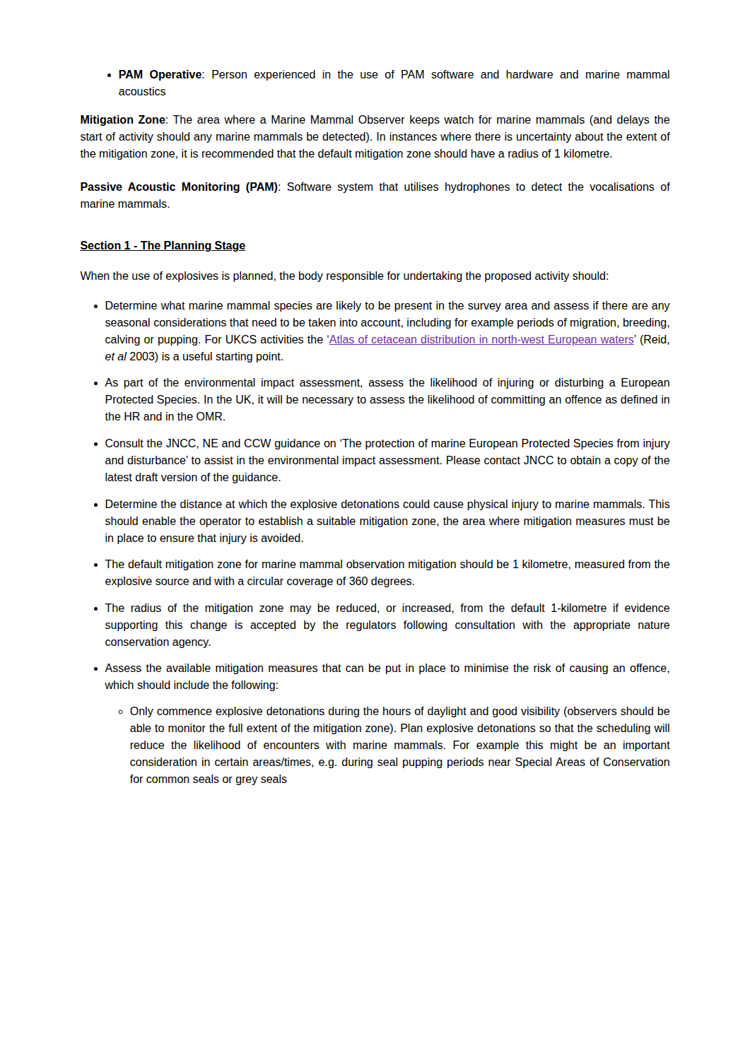PAM Operative: Person experienced in the use of PAM software and hardware and marine mammal acoustics
Mitigation Zone: The area where a Marine Mammal Observer keeps watch for marine mammals (and delays the start of activity should any marine mammals be detected). In instances where there is uncertainty about the extent of the mitigation zone, it is recommended that the default mitigation zone should have a radius of 1 kilometre.
Passive Acoustic Monitoring (PAM): Software system that utilises hydrophones to detect the vocalisations of marine mammals.
Section 1 - The Planning Stage
When the use of explosives is planned, the body responsible for undertaking the proposed activity should:
Determine what marine mammal species are likely to be present in the survey area and assess if there are any seasonal considerations that need to be taken into account, including for example periods of migration, breeding, calving or pupping. For UKCS activities the ‘Atlas of cetacean distribution in north-west European waters’ (Reid, et al 2003) is a useful starting point.
As part of the environmental impact assessment, assess the likelihood of injuring or disturbing a European Protected Species. In the UK, it will be necessary to assess the likelihood of committing an offence as defined in the HR and in the OMR.
Consult the JNCC, NE and CCW guidance on ‘The protection of marine European Protected Species from injury and disturbance’ to assist in the environmental impact assessment. Please contact JNCC to obtain a copy of the latest draft version of the guidance.
Determine the distance at which the explosive detonations could cause physical injury to marine mammals. This should enable the operator to establish a suitable mitigation zone, the area where mitigation measures must be in place to ensure that injury is avoided.
The default mitigation zone for marine mammal observation mitigation should be 1 kilometre, measured from the explosive source and with a circular coverage of 360 degrees.
The radius of the mitigation zone may be reduced, or increased, from the default 1-kilometre if evidence supporting this change is accepted by the regulators following consultation with the appropriate nature conservation agency.
Assess the available mitigation measures that can be put in place to minimise the risk of causing an offence, which should include the following:
Only commence explosive detonations during the hours of daylight and good visibility (observers should be able to monitor the full extent of the mitigation zone). Plan explosive detonations so that the scheduling will reduce the likelihood of encounters with marine mammals. For example this might be an important consideration in certain areas/times, e.g. during seal pupping periods near Special Areas of Conservation for common seals or grey seals